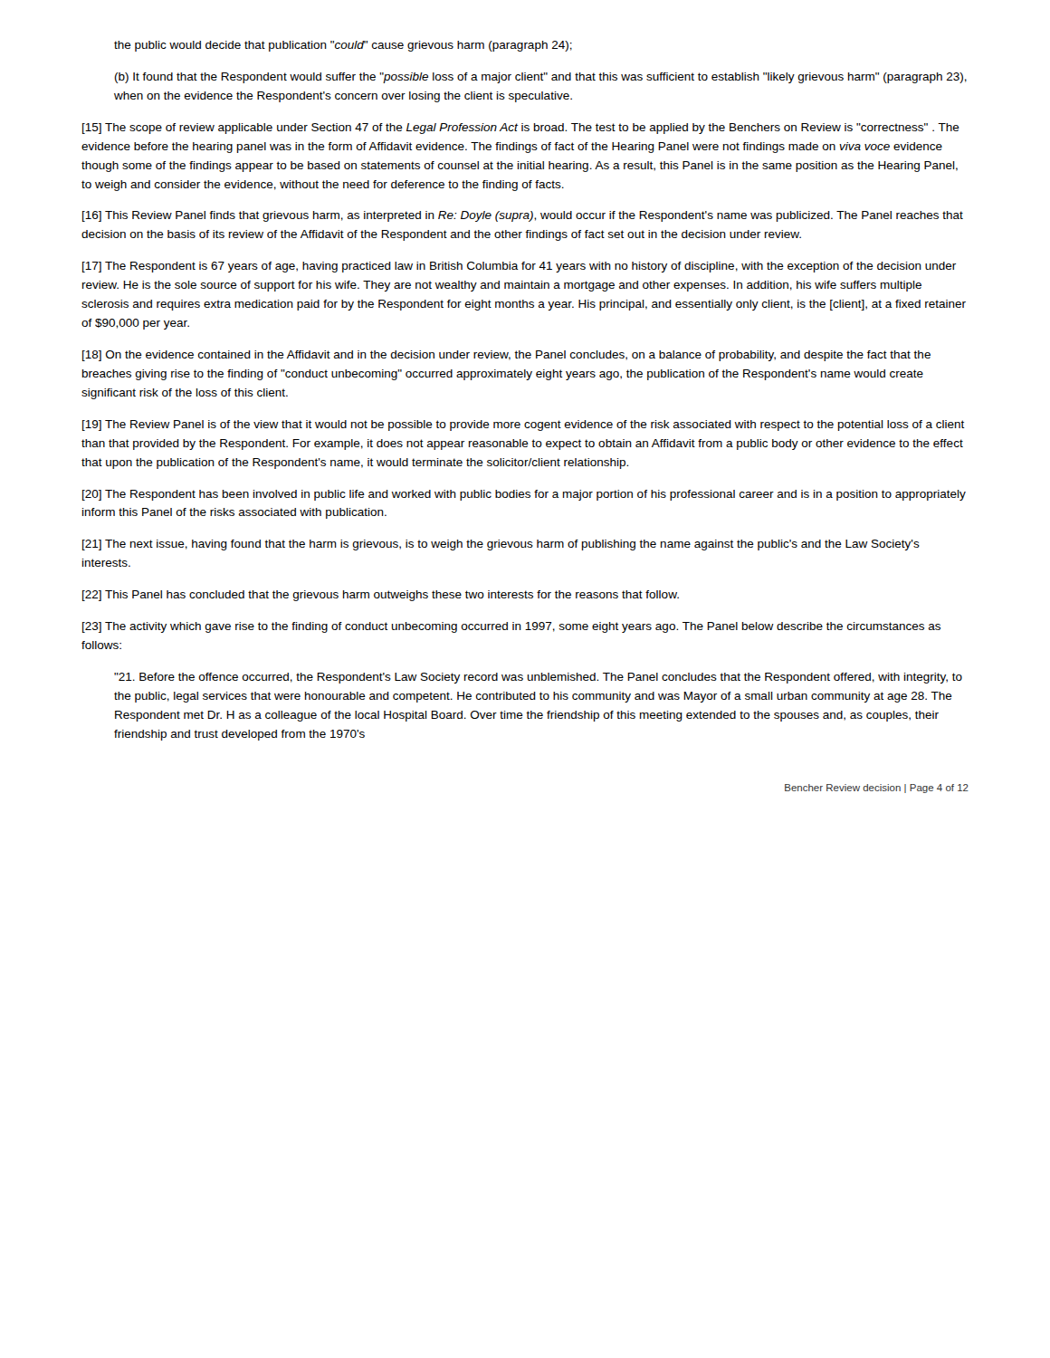the public would decide that publication "could" cause grievous harm (paragraph 24);
(b) It found that the Respondent would suffer the "possible loss of a major client" and that this was sufficient to establish "likely grievous harm" (paragraph 23), when on the evidence the Respondent's concern over losing the client is speculative.
[15] The scope of review applicable under Section 47 of the Legal Profession Act is broad. The test to be applied by the Benchers on Review is "correctness" . The evidence before the hearing panel was in the form of Affidavit evidence. The findings of fact of the Hearing Panel were not findings made on viva voce evidence though some of the findings appear to be based on statements of counsel at the initial hearing. As a result, this Panel is in the same position as the Hearing Panel, to weigh and consider the evidence, without the need for deference to the finding of facts.
[16] This Review Panel finds that grievous harm, as interpreted in Re: Doyle (supra), would occur if the Respondent's name was publicized. The Panel reaches that decision on the basis of its review of the Affidavit of the Respondent and the other findings of fact set out in the decision under review.
[17] The Respondent is 67 years of age, having practiced law in British Columbia for 41 years with no history of discipline, with the exception of the decision under review. He is the sole source of support for his wife. They are not wealthy and maintain a mortgage and other expenses. In addition, his wife suffers multiple sclerosis and requires extra medication paid for by the Respondent for eight months a year. His principal, and essentially only client, is the [client], at a fixed retainer of $90,000 per year.
[18] On the evidence contained in the Affidavit and in the decision under review, the Panel concludes, on a balance of probability, and despite the fact that the breaches giving rise to the finding of "conduct unbecoming" occurred approximately eight years ago, the publication of the Respondent's name would create significant risk of the loss of this client.
[19] The Review Panel is of the view that it would not be possible to provide more cogent evidence of the risk associated with respect to the potential loss of a client than that provided by the Respondent. For example, it does not appear reasonable to expect to obtain an Affidavit from a public body or other evidence to the effect that upon the publication of the Respondent's name, it would terminate the solicitor/client relationship.
[20] The Respondent has been involved in public life and worked with public bodies for a major portion of his professional career and is in a position to appropriately inform this Panel of the risks associated with publication.
[21] The next issue, having found that the harm is grievous, is to weigh the grievous harm of publishing the name against the public's and the Law Society's interests.
[22] This Panel has concluded that the grievous harm outweighs these two interests for the reasons that follow.
[23] The activity which gave rise to the finding of conduct unbecoming occurred in 1997, some eight years ago. The Panel below describe the circumstances as follows:
"21. Before the offence occurred, the Respondent's Law Society record was unblemished. The Panel concludes that the Respondent offered, with integrity, to the public, legal services that were honourable and competent. He contributed to his community and was Mayor of a small urban community at age 28. The Respondent met Dr. H as a colleague of the local Hospital Board. Over time the friendship of this meeting extended to the spouses and, as couples, their friendship and trust developed from the 1970's
Bencher Review decision | Page 4 of 12